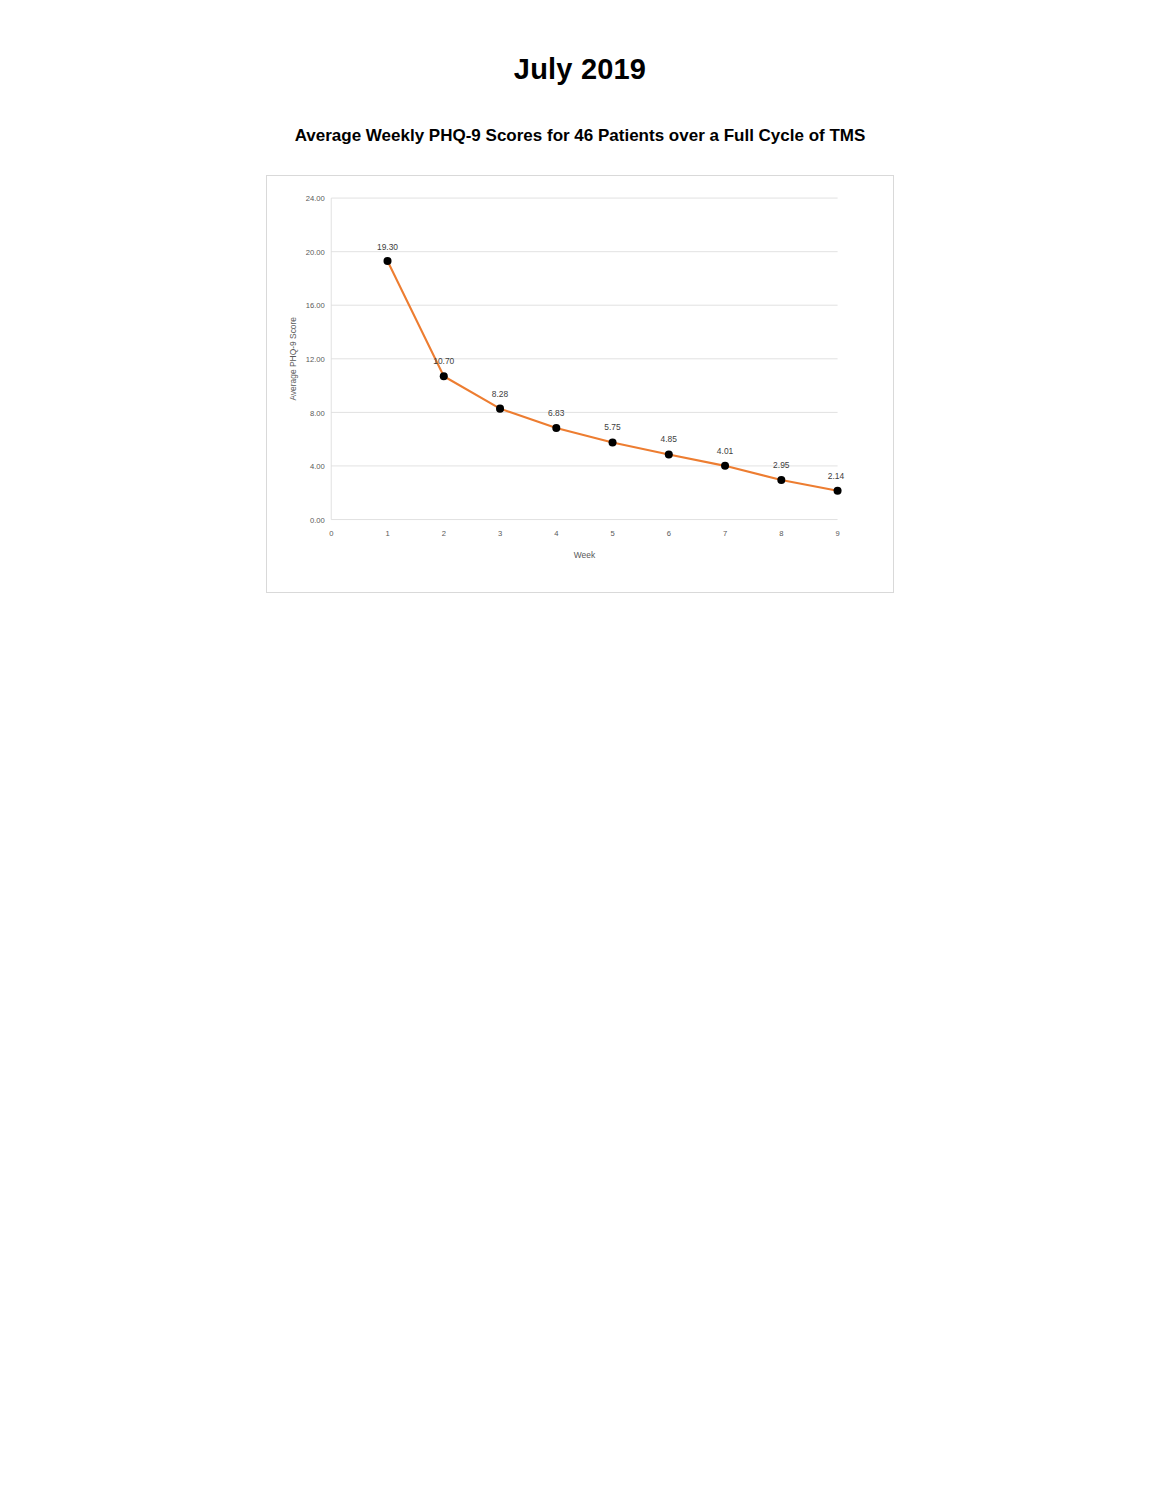July 2019
Average Weekly PHQ-9 Scores for 46 Patients over a Full Cycle of TMS
Plot geometry (SVG user units): x: week 0 -> 70, week 9 -> 700 (70 units per week) y: value 0 -> 420, value 24 -> 20 (16.6667 units per unit value) 24.00 20.00 16.00 12.00 8.00 4.00 0.00 0 1 2 3 4 5 6 7 8 9 Week Average PHQ-9 Score 19.30 10.70 8.28 6.83 5.75 4.85 4.01 2.95 2.14